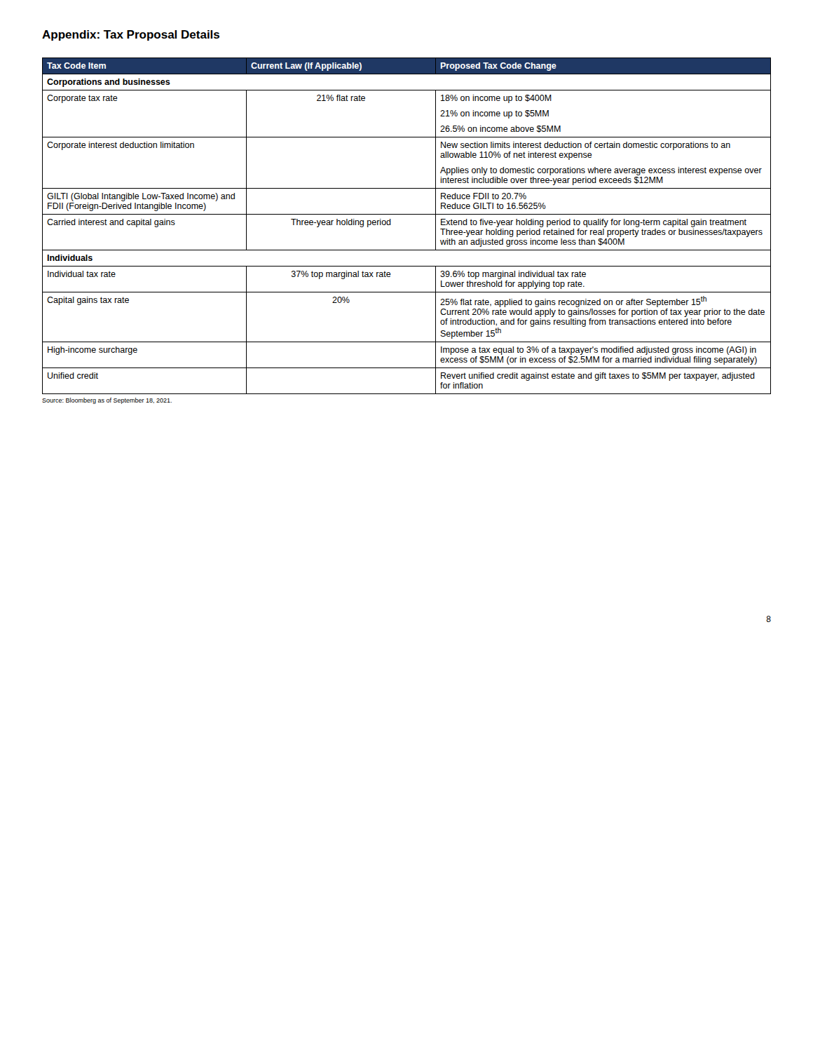Appendix: Tax Proposal Details
| Tax Code Item | Current Law (If Applicable) | Proposed Tax Code Change |
| --- | --- | --- |
| Corporations and businesses |
| Corporate tax rate | 21% flat rate | 18% on income up to $400M 21% on income up to $5MM 26.5% on income above $5MM |
| Corporate interest deduction limitation | | New section limits interest deduction of certain domestic corporations to an allowable 110% of net interest expense Applies only to domestic corporations where average excess interest expense over interest includible over three-year period exceeds $12MM |
| GILTI (Global Intangible Low-Taxed Income) and FDII (Foreign-Derived Intangible Income) | | Reduce FDII to 20.7% Reduce GILTI to 16.5625% |
| Carried interest and capital gains | Three-year holding period | Extend to five-year holding period to qualify for long-term capital gain treatment Three-year holding period retained for real property trades or businesses/taxpayers with an adjusted gross income less than $400M |
| Individuals |
| Individual tax rate | 37% top marginal tax rate | 39.6% top marginal individual tax rate Lower threshold for applying top rate. |
| Capital gains tax rate | 20% | 25% flat rate, applied to gains recognized on or after September 15 th Current 20% rate would apply to gains/losses for portion of tax year prior to the date of introduction, and for gains resulting from transactions entered into before September 15 th |
| High-income surcharge | | Impose a tax equal to 3% of a taxpayer's modified adjusted gross income (AGI) in excess of $5MM (or in excess of $2.5MM for a married individual filing separately) |
| Unified credit | | Revert unified credit against estate and gift taxes to $5MM per taxpayer, adjusted for inflation |
Source: Bloomberg as of September 18, 2021.
8